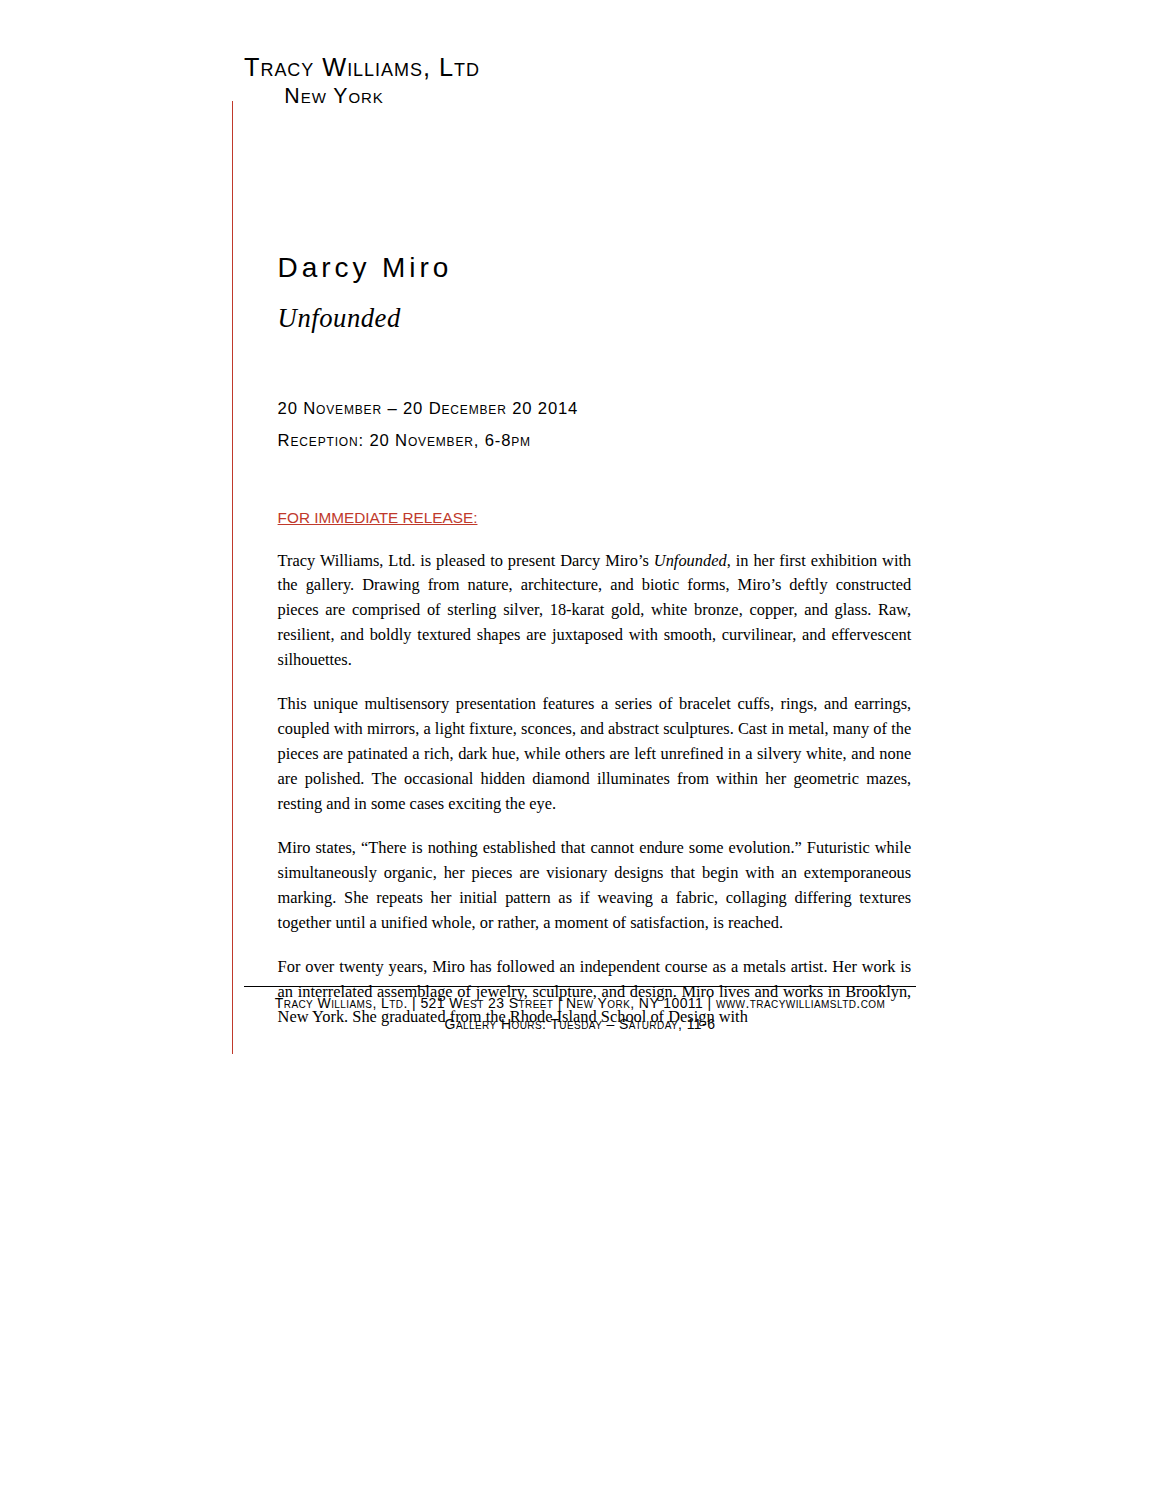Tracy Williams, Ltd
New York
Darcy Miro
Unfounded
20 November – 20 December 20 2014 Reception: 20 November, 6-8pm
FOR IMMEDIATE RELEASE:
Tracy Williams, Ltd. is pleased to present Darcy Miro’s Unfounded, in her first exhibition with the gallery. Drawing from nature, architecture, and biotic forms, Miro’s deftly constructed pieces are comprised of sterling silver, 18-karat gold, white bronze, copper, and glass. Raw, resilient, and boldly textured shapes are juxtaposed with smooth, curvilinear, and effervescent silhouettes.
This unique multisensory presentation features a series of bracelet cuffs, rings, and earrings, coupled with mirrors, a light fixture, sconces, and abstract sculptures. Cast in metal, many of the pieces are patinated a rich, dark hue, while others are left unrefined in a silvery white, and none are polished. The occasional hidden diamond illuminates from within her geometric mazes, resting and in some cases exciting the eye.
Miro states, “There is nothing established that cannot endure some evolution.” Futuristic while simultaneously organic, her pieces are visionary designs that begin with an extemporaneous marking. She repeats her initial pattern as if weaving a fabric, collaging differing textures together until a unified whole, or rather, a moment of satisfaction, is reached.
For over twenty years, Miro has followed an independent course as a metals artist. Her work is an interrelated assemblage of jewelry, sculpture, and design. Miro lives and works in Brooklyn, New York. She graduated from the Rhode Island School of Design with
Tracy Williams, Ltd. | 521 West 23 Street | New York, NY 10011 | www.tracywilliamsltd.com
Gallery Hours: Tuesday – Saturday, 11-6